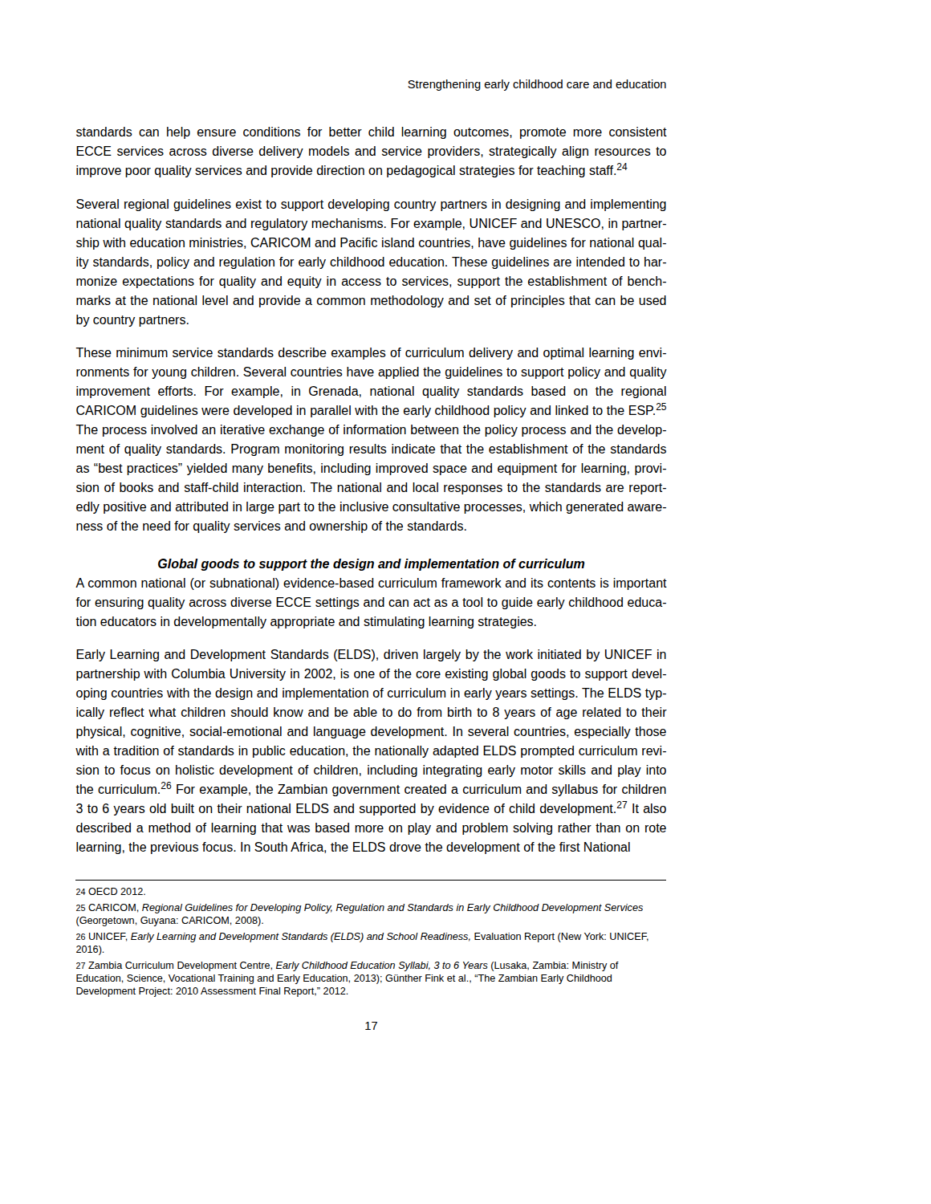Strengthening early childhood care and education
standards can help ensure conditions for better child learning outcomes, promote more consistent ECCE services across diverse delivery models and service providers, strategically align resources to improve poor quality services and provide direction on pedagogical strategies for teaching staff.24
Several regional guidelines exist to support developing country partners in designing and implementing national quality standards and regulatory mechanisms. For example, UNICEF and UNESCO, in partnership with education ministries, CARICOM and Pacific island countries, have guidelines for national quality standards, policy and regulation for early childhood education. These guidelines are intended to harmonize expectations for quality and equity in access to services, support the establishment of benchmarks at the national level and provide a common methodology and set of principles that can be used by country partners.
These minimum service standards describe examples of curriculum delivery and optimal learning environments for young children. Several countries have applied the guidelines to support policy and quality improvement efforts. For example, in Grenada, national quality standards based on the regional CARICOM guidelines were developed in parallel with the early childhood policy and linked to the ESP.25 The process involved an iterative exchange of information between the policy process and the development of quality standards. Program monitoring results indicate that the establishment of the standards as “best practices” yielded many benefits, including improved space and equipment for learning, provision of books and staff-child interaction. The national and local responses to the standards are reportedly positive and attributed in large part to the inclusive consultative processes, which generated awareness of the need for quality services and ownership of the standards.
Global goods to support the design and implementation of curriculum
A common national (or subnational) evidence-based curriculum framework and its contents is important for ensuring quality across diverse ECCE settings and can act as a tool to guide early childhood education educators in developmentally appropriate and stimulating learning strategies.
Early Learning and Development Standards (ELDS), driven largely by the work initiated by UNICEF in partnership with Columbia University in 2002, is one of the core existing global goods to support developing countries with the design and implementation of curriculum in early years settings. The ELDS typically reflect what children should know and be able to do from birth to 8 years of age related to their physical, cognitive, social-emotional and language development. In several countries, especially those with a tradition of standards in public education, the nationally adapted ELDS prompted curriculum revision to focus on holistic development of children, including integrating early motor skills and play into the curriculum.26 For example, the Zambian government created a curriculum and syllabus for children 3 to 6 years old built on their national ELDS and supported by evidence of child development.27 It also described a method of learning that was based more on play and problem solving rather than on rote learning, the previous focus. In South Africa, the ELDS drove the development of the first National
24 OECD 2012.
25 CARICOM, Regional Guidelines for Developing Policy, Regulation and Standards in Early Childhood Development Services (Georgetown, Guyana: CARICOM, 2008).
26 UNICEF, Early Learning and Development Standards (ELDS) and School Readiness, Evaluation Report (New York: UNICEF, 2016).
27 Zambia Curriculum Development Centre, Early Childhood Education Syllabi, 3 to 6 Years (Lusaka, Zambia: Ministry of Education, Science, Vocational Training and Early Education, 2013); Günther Fink et al., “The Zambian Early Childhood Development Project: 2010 Assessment Final Report,” 2012.
17